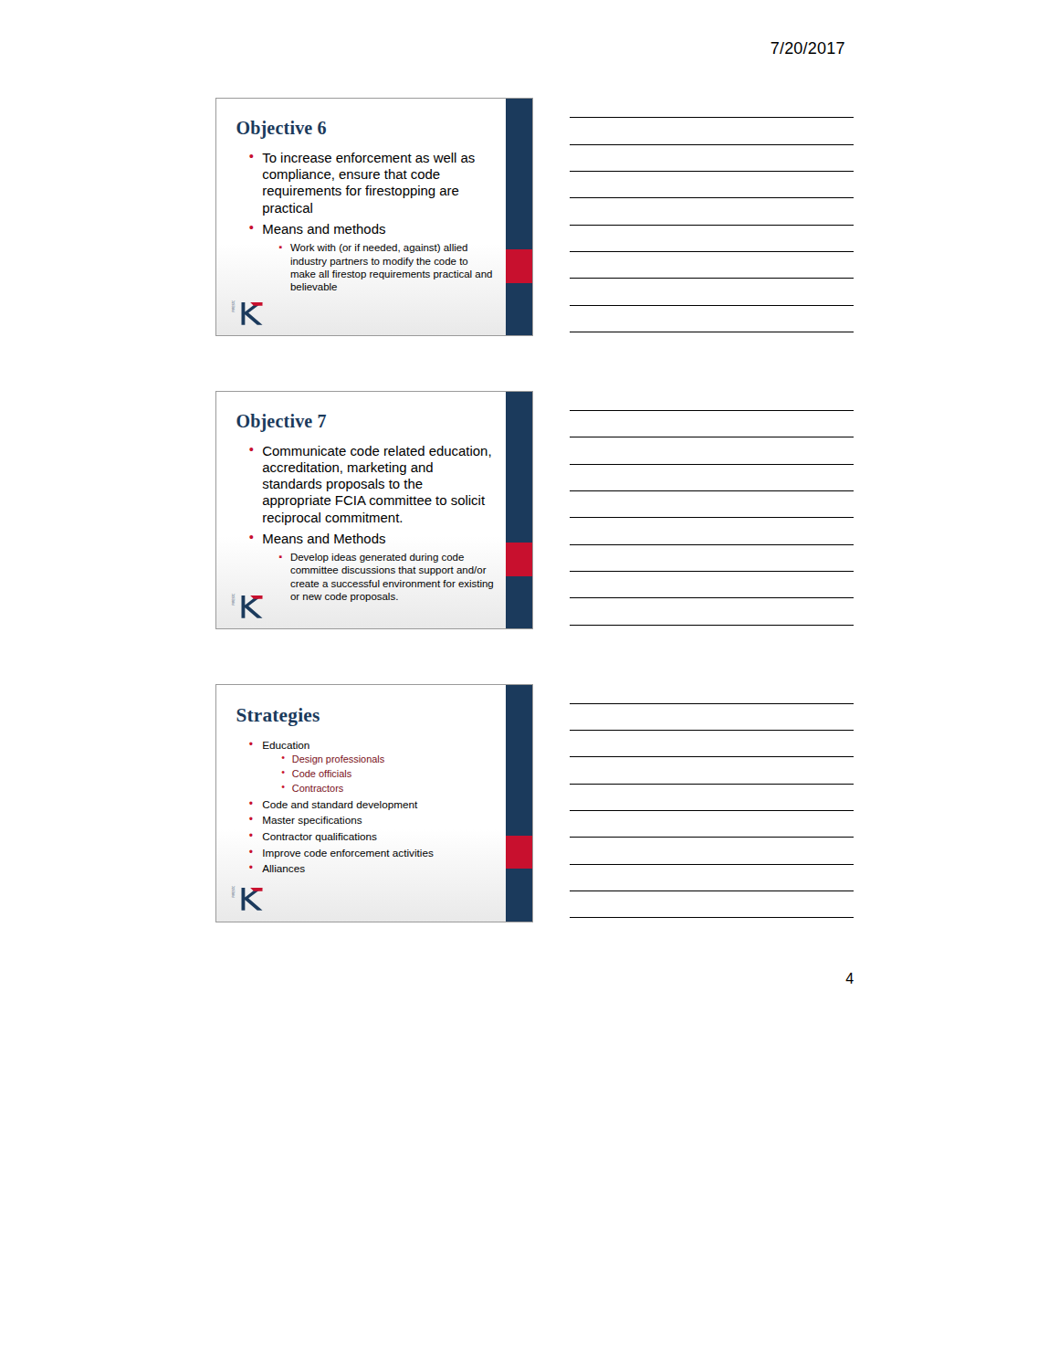7/20/2017
Objective 6
To increase enforcement as well as compliance, ensure that code requirements for firestopping are practical
Means and methods
Work with (or if needed, against) allied industry partners to modify the code to make all firestop requirements practical and believable
FIRESTOP
Objective 7
Communicate code related education, accreditation, marketing and standards proposals to the appropriate FCIA committee to solicit reciprocal commitment.
Means and Methods
Develop ideas generated during code committee discussions that support and/or create a successful environment for existing or new code proposals.
FIRESTOP
Strategies
Education
Design professionals
Code officials
Contractors
Code and standard development
Master specifications
Contractor qualifications
Improve code enforcement activities
Alliances
FIRESTOP
4